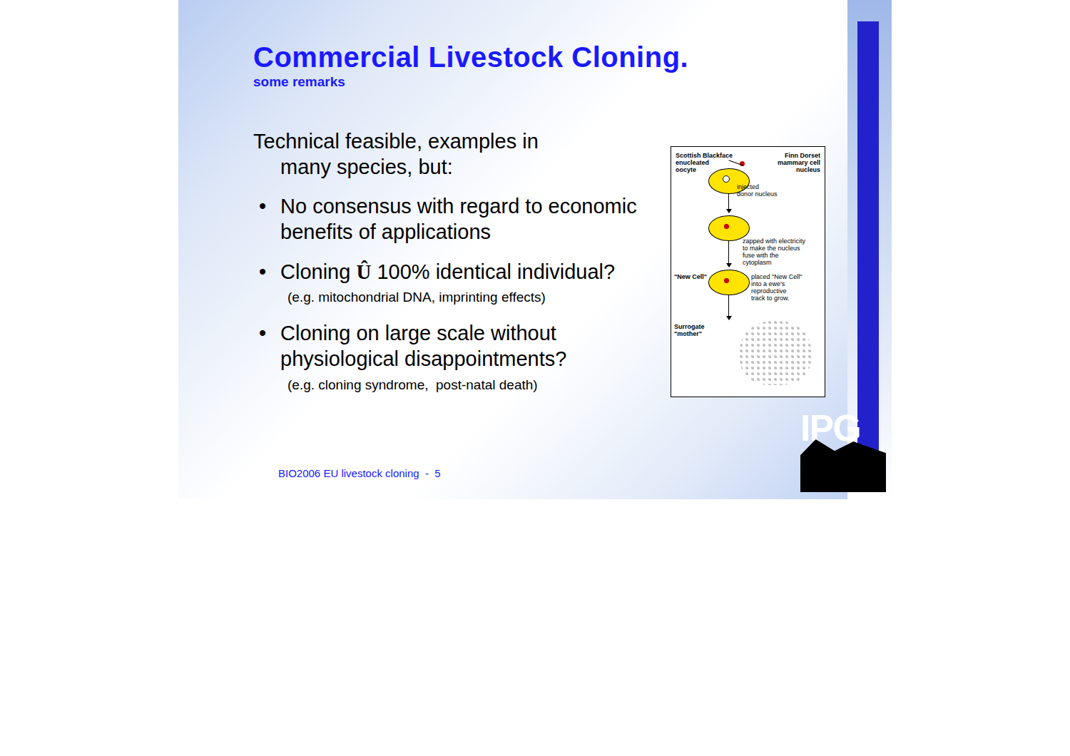Commercial Livestock Cloning.
some remarks
Technical feasible, examples inmany species, but:
No consensus with regard to economic benefits of applications
Cloning Û 100% identical individual? (e.g. mitochondrial DNA, imprinting effects)
Cloning on large scale without physiological disappointments? (e.g. cloning syndrome, post-natal death)
Scottish Blackface
enucleated
oocyte Finn Dorset
mammary cell
nucleus injected
donor nucleus zapped with electricity
to make the nucleus
fuse with the
cytoplasm "New Cell" placed "New Cell"
into a ewe's
reproductive
track to grow. Surrogate
"mother"
BIO2006 EU livestock cloning - 5
IPG